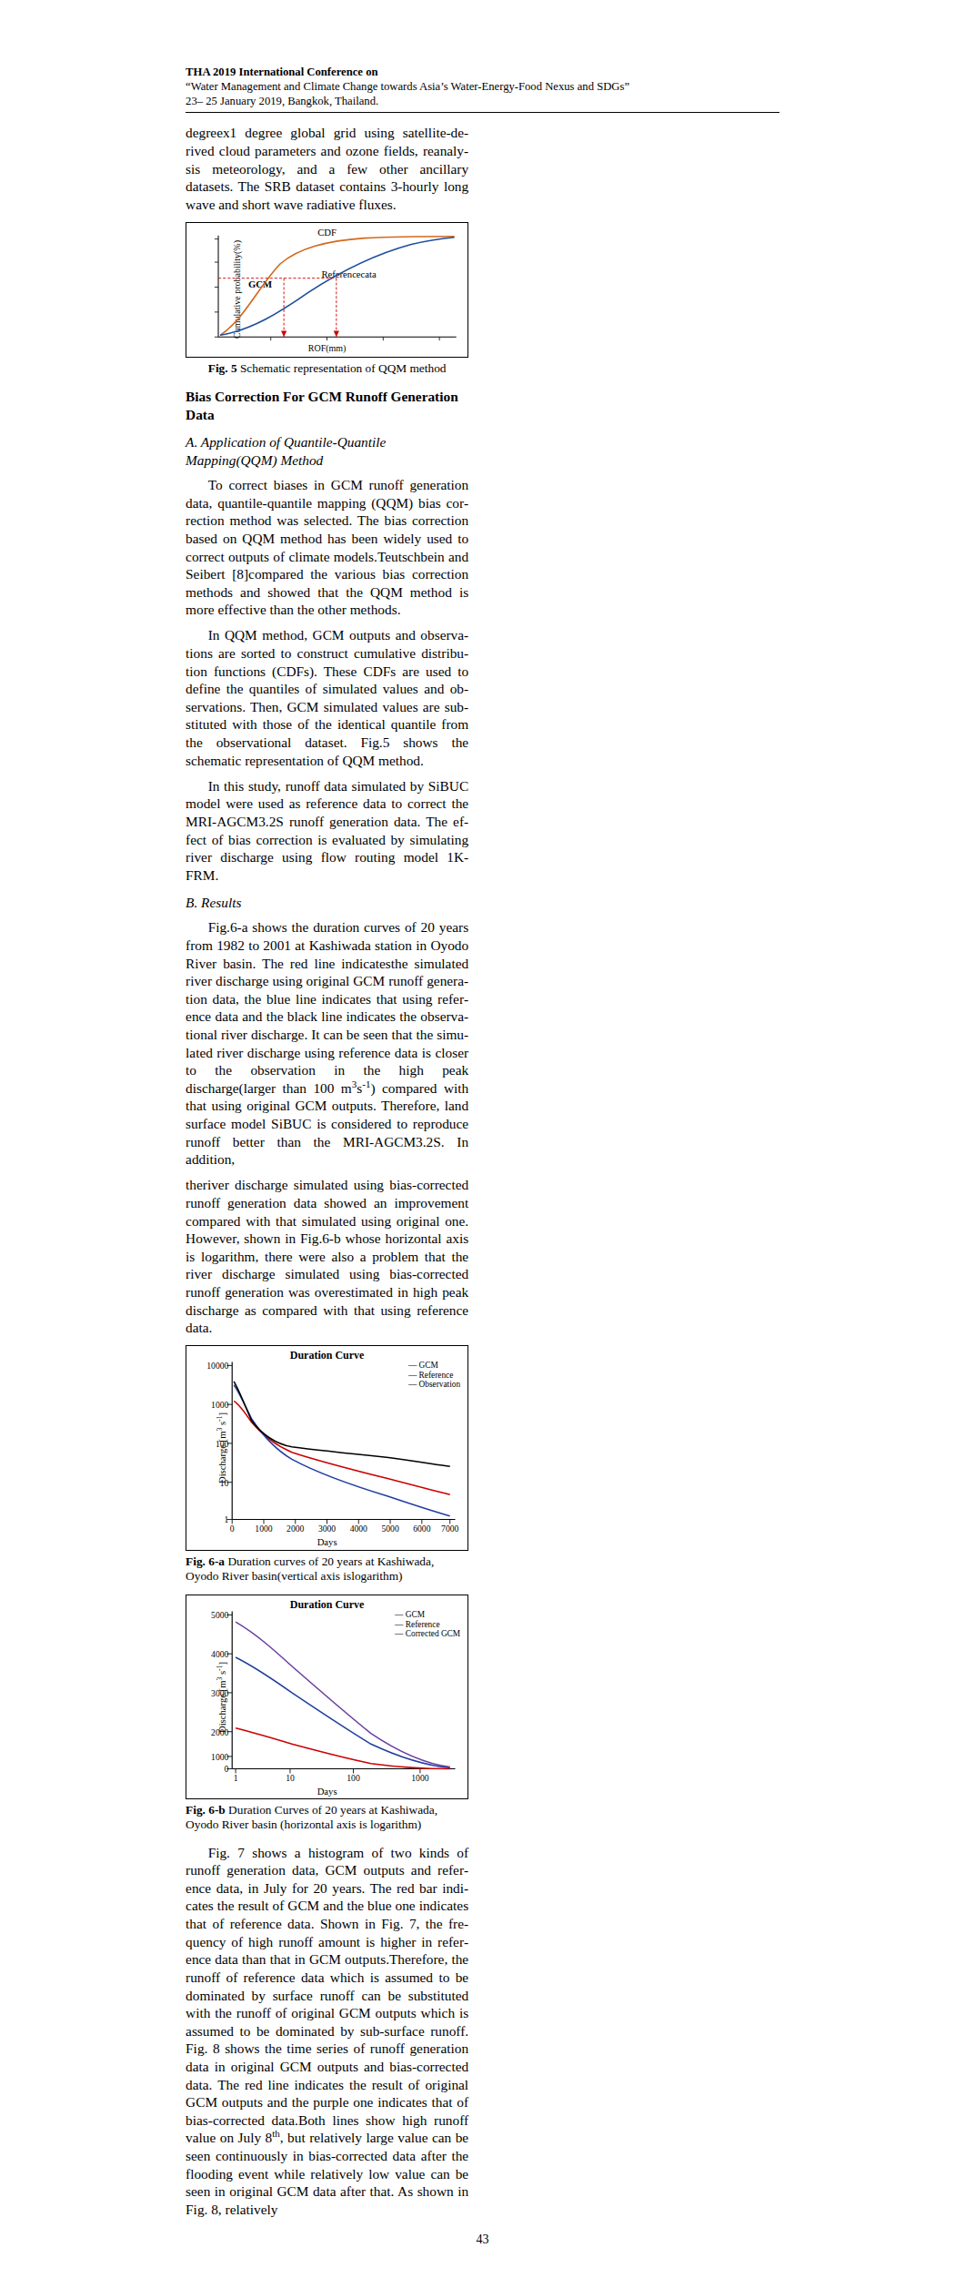THA 2019 International Conference on
“Water Management and Climate Change towards Asia’s Water-Energy-Food Nexus and SDGs”
23– 25 January 2019, Bangkok, Thailand.
degreex1 degree global grid using satellite-derived cloud parameters and ozone fields, reanalysis meteorology, and a few other ancillary datasets. The SRB dataset contains 3-hourly long wave and short wave radiative fluxes.
CDF
Cumulative probability(%)
ROF(mm)
GCM
Referencecata
Fig. 5 Schematic representation of QQM method
Bias Correction For GCM Runoff Generation Data
A. Application of Quantile-Quantile Mapping(QQM) Method
To correct biases in GCM runoff generation data, quantile-quantile mapping (QQM) bias correction method was selected. The bias correction based on QQM method has been widely used to correct outputs of climate models.Teutschbein and Seibert [8]compared the various bias correction methods and showed that the QQM method is more effective than the other methods.
In QQM method, GCM outputs and observations are sorted to construct cumulative distribution functions (CDFs). These CDFs are used to define the quantiles of simulated values and observations. Then, GCM simulated values are substituted with those of the identical quantile from the observational dataset. Fig.5 shows the schematic representation of QQM method.
In this study, runoff data simulated by SiBUC model were used as reference data to correct the MRI-AGCM3.2S runoff generation data. The effect of bias correction is evaluated by simulating river discharge using flow routing model 1K-FRM.
B. Results
Fig.6-a shows the duration curves of 20 years from 1982 to 2001 at Kashiwada station in Oyodo River basin. The red line indicatesthe simulated river discharge using original GCM runoff generation data, the blue line indicates that using reference data and the black line indicates the observational river discharge. It can be seen that the simulated river discharge using reference data is closer to the observation in the high peak discharge(larger than 100 m3s-1) compared with that using original GCM outputs. Therefore, land surface model SiBUC is considered to reproduce runoff better than the MRI-AGCM3.2S. In addition,
theriver discharge simulated using bias-corrected runoff generation data showed an improvement compared with that simulated using original one. However, shown in Fig.6-b whose horizontal axis is logarithm, there were also a problem that the river discharge simulated using bias-corrected runoff generation was overestimated in high peak discharge as compared with that using reference data.
Duration Curve
— GCM
— Reference
— Observation
Discharge [m3 s-1]
Days
10000 1000 100 10 1 0 1000 2000 3000 4000 5000 6000 7000
Fig. 6-a Duration curves of 20 years at Kashiwada, Oyodo River basin(vertical axis islogarithm)
Duration Curve
— GCM
— Reference
— Corrected GCM
Discharge [m3 s-1]
Days
5000 4000 3000 2000 1000 0 1 10 100 1000
Fig. 6-b Duration Curves of 20 years at Kashiwada, Oyodo River basin (horizontal axis is logarithm)
Fig. 7 shows a histogram of two kinds of runoff generation data, GCM outputs and reference data, in July for 20 years. The red bar indicates the result of GCM and the blue one indicates that of reference data. Shown in Fig. 7, the frequency of high runoff amount is higher in reference data than that in GCM outputs.Therefore, the runoff of reference data which is assumed to be dominated by surface runoff can be substituted with the runoff of original GCM outputs which is assumed to be dominated by sub-surface runoff. Fig. 8 shows the time series of runoff generation data in original GCM outputs and bias-corrected data. The red line indicates the result of original GCM outputs and the purple one indicates that of bias-corrected data.Both lines show high runoff value on July 8th, but relatively large value can be seen continuously in bias-corrected data after the flooding event while relatively low value can be seen in original GCM data after that. As shown in Fig. 8, relatively
43